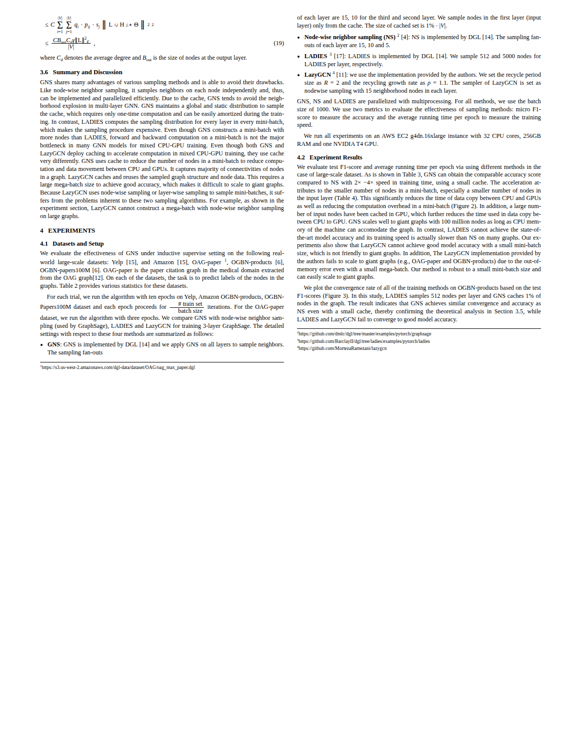≤C |V|Σi=1 |V|Σj=1 qi · pij · sj ∥Li,jHj,∗Θ∥22
≤ CBoutCdγ∥L∥2F |V| ,
(19)
where Cd denotes the average degree and Bout is the size of nodes at the output layer.
3.6 Summary and Discussion
GNS shares many advantages of various sampling methods and is able to avoid their drawbacks. Like node-wise neighbor sampling, it samples neighbors on each node independently and, thus, can be implemented and parallelized efficiently. Due to the cache, GNS tends to avoid the neighborhood explosion in multi-layer GNN. GNS maintains a global and static distribution to sample the cache, which requires only one-time computation and can be easily amortized during the training. In contrast, LADIES computes the sampling distribution for every layer in every mini-batch, which makes the sampling procedure expensive. Even though GNS constructs a mini-batch with more nodes than LADIES, forward and backward computation on a mini-batch is not the major bottleneck in many GNN models for mixed CPU-GPU training. Even though both GNS and LazyGCN deploy caching to accelerate computation in mixed CPU-GPU training, they use cache very differently. GNS uses cache to reduce the number of nodes in a mini-batch to reduce computation and data movement between CPU and GPUs. It captures majority of connectivities of nodes in a graph. LazyGCN caches and reuses the sampled graph structure and node data. This requires a large mega-batch size to achieve good accuracy, which makes it difficult to scale to giant graphs. Because LazyGCN uses node-wise sampling or layer-wise sampling to sample mini-batches, it suffers from the problems inherent to these two sampling algorithms. For example, as shown in the experiment section, LazyGCN cannot construct a mega-batch with node-wise neighbor sampling on large graphs.
4 EXPERIMENTS
4.1 Datasets and Setup
We evaluate the effectiveness of GNS under inductive supervise setting on the following real-world large-scale datasets: Yelp [15], and Amazon [15], OAG-paper 1, OGBN-products [6], OGBN-papers100M [6]. OAG-paper is the paper citation graph in the medical domain extracted from the OAG graph[12]. On each of the datasets, the task is to predict labels of the nodes in the graphs. Table 2 provides various statistics for these datasets.
For each trial, we run the algorithm with ten epochs on Yelp, Amazon OGBN-products, OGBN-Papers100M dataset and each epoch proceeds for # train set batch size iterations. For the OAG-paper dataset, we run the algorithm with three epochs. We compare GNS with node-wise neighbor sampling (used by GraphSage), LADIES and LazyGCN for training 3-layer GraphSage. The detailed settings with respect to these four methods are summarized as follows:
GNS: GNS is implemented by DGL [14] and we apply GNS on all layers to sample neighbors. The sampling fan-outs
1https://s3.us-west-2.amazonaws.com/dgl-data/dataset/OAG/oag_max_paper.dgl
of each layer are 15, 10 for the third and second layer. We sample nodes in the first layer (input layer) only from the cache. The size of cached set is 1% · |V|.
Node-wise neighbor sampling (NS) 2 [4]: NS is implemented by DGL [14]. The sampling fan-outs of each layer are 15, 10 and 5.
LADIES 3 [17]: LADIES is implemented by DGL [14]. We sample 512 and 5000 nodes for LADIES per layer, respectively.
LazyGCN 4 [11]: we use the implementation provided by the authors. We set the recycle period size as R = 2 and the recycling growth rate as ρ = 1.1. The sampler of LazyGCN is set as nodewise sampling with 15 neighborhood nodes in each layer.
GNS, NS and LADIES are parallelized with multiprocessing. For all methods, we use the batch size of 1000. We use two metrics to evaluate the effectiveness of sampling methods: micro F1-score to measure the accuracy and the average running time per epoch to measure the training speed.
We run all experiments on an AWS EC2 g4dn.16xlarge instance with 32 CPU cores, 256GB RAM and one NVIDIA T4 GPU.
4.2 Experiment Results
We evaluate test F1-score and average running time per epoch via using different methods in the case of large-scale dataset. As is shown in Table 3, GNS can obtain the comparable accuracy score compared to NS with 2× −4× speed in training time, using a small cache. The acceleration attributes to the smaller number of nodes in a mini-batch, especially a smaller number of nodes in the input layer (Table 4). This significantly reduces the time of data copy between CPU and GPUs as well as reducing the computation overhead in a mini-batch (Figure 2). In addition, a large number of input nodes have been cached in GPU, which further reduces the time used in data copy between CPU to GPU. GNS scales well to giant graphs with 100 million nodes as long as CPU memory of the machine can accomodate the graph. In contrast, LADIES cannot achieve the state-of-the-art model accuracy and its training speed is actually slower than NS on many graphs. Our experiments also show that LazyGCN cannot achieve good model accuracy with a small mini-batch size, which is not friendly to giant graphs. In addition, The LazyGCN implementation provided by the authors fails to scale to giant graphs (e.g., OAG-paper and OGBN-products) due to the out-of-memory error even with a small mega-batch. Our method is robust to a small mini-batch size and can easily scale to giant graphs.
We plot the convergence rate of all of the training methods on OGBN-products based on the test F1-scores (Figure 3). In this study, LADIES samples 512 nodes per layer and GNS caches 1% of nodes in the graph. The result indicates that GNS achieves similar convergence and accuracy as NS even with a small cache, thereby confirming the theoretical analysis in Section 3.5, while LADIES and LazyGCN fail to converge to good model accuracy.
2https://github.com/dmlc/dgl/tree/master/examples/pytorch/graphsage
3https://github.com/BarclayII/dgl/tree/ladies/examples/pytorch/ladies
4https://github.com/MortezaRamezani/lazygcn